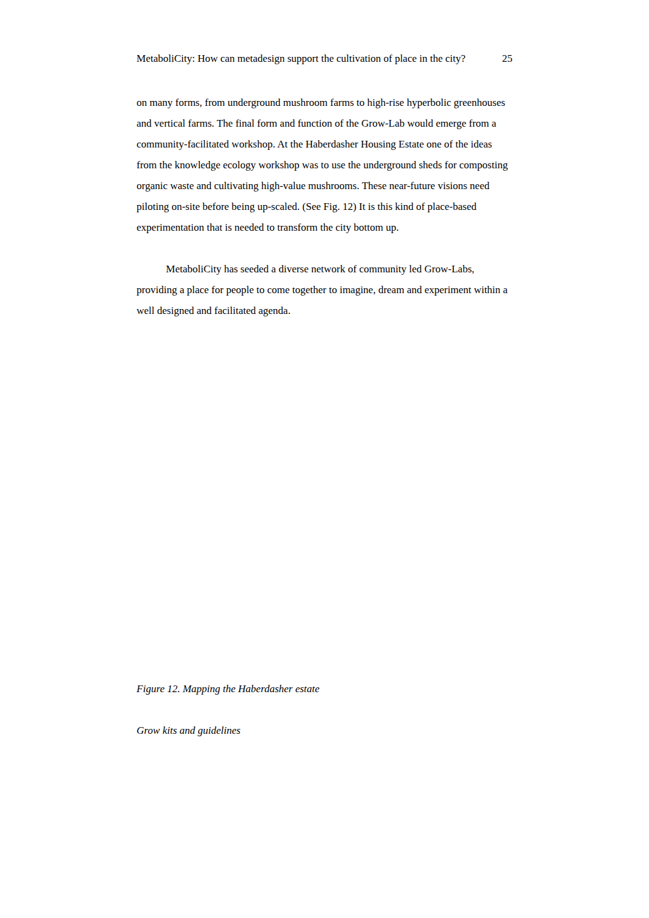MetaboliCity: How can metadesign support the cultivation of place in the city?
25
on many forms, from underground mushroom farms to high-rise hyperbolic greenhouses and vertical farms. The final form and function of the Grow-Lab would emerge from a community-facilitated workshop. At the Haberdasher Housing Estate one of the ideas from the knowledge ecology workshop was to use the underground sheds for composting organic waste and cultivating high-value mushrooms. These near-future visions need piloting on-site before being up-scaled. (See Fig. 12) It is this kind of place-based experimentation that is needed to transform the city bottom up.
MetaboliCity has seeded a diverse network of community led Grow-Labs, providing a place for people to come together to imagine, dream and experiment within a well designed and facilitated agenda.
Figure 12. Mapping the Haberdasher estate
Grow kits and guidelines